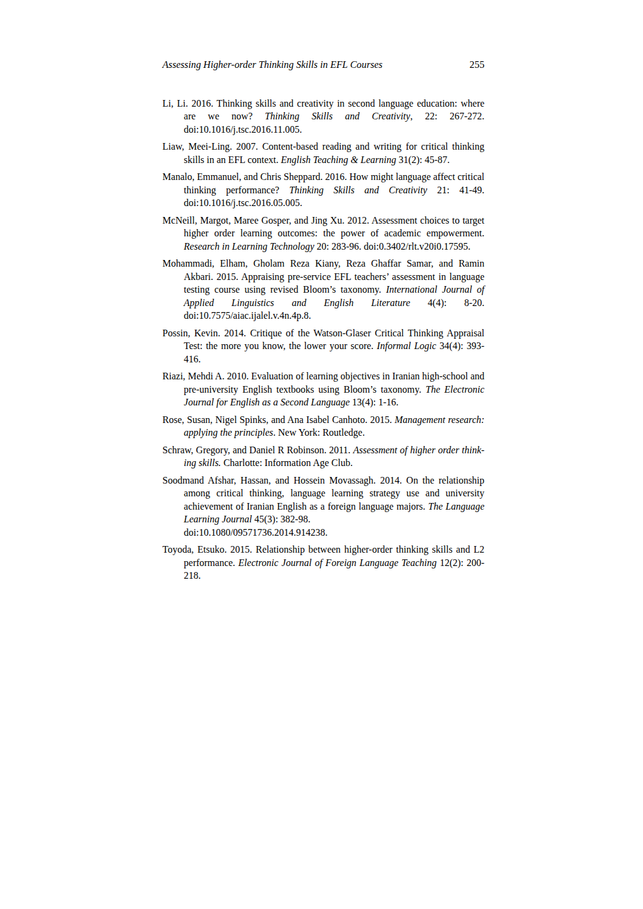Assessing Higher-order Thinking Skills in EFL Courses 255
Li, Li. 2016. Thinking skills and creativity in second language education: where are we now? Thinking Skills and Creativity, 22: 267-272. doi:10.1016/j.tsc.2016.11.005.
Liaw, Meei-Ling. 2007. Content-based reading and writing for critical thinking skills in an EFL context. English Teaching & Learning 31(2): 45-87.
Manalo, Emmanuel, and Chris Sheppard. 2016. How might language affect critical thinking performance? Thinking Skills and Creativity 21: 41-49. doi:10.1016/j.tsc.2016.05.005.
McNeill, Margot, Maree Gosper, and Jing Xu. 2012. Assessment choices to target higher order learning outcomes: the power of academic empowerment. Research in Learning Technology 20: 283-96. doi:0.3402/rlt.v20i0.17595.
Mohammadi, Elham, Gholam Reza Kiany, Reza Ghaffar Samar, and Ramin Akbari. 2015. Appraising pre-service EFL teachers’ assessment in language testing course using revised Bloom’s taxonomy. International Journal of Applied Linguistics and English Literature 4(4): 8-20. doi:10.7575/aiac.ijalel.v.4n.4p.8.
Possin, Kevin. 2014. Critique of the Watson-Glaser Critical Thinking Appraisal Test: the more you know, the lower your score. Informal Logic 34(4): 393-416.
Riazi, Mehdi A. 2010. Evaluation of learning objectives in Iranian high-school and pre-university English textbooks using Bloom’s taxonomy. The Electronic Journal for English as a Second Language 13(4): 1-16.
Rose, Susan, Nigel Spinks, and Ana Isabel Canhoto. 2015. Management research: applying the principles. New York: Routledge.
Schraw, Gregory, and Daniel R Robinson. 2011. Assessment of higher order thinking skills. Charlotte: Information Age Club.
Soodmand Afshar, Hassan, and Hossein Movassagh. 2014. On the relationship among critical thinking, language learning strategy use and university achievement of Iranian English as a foreign language majors. The Language Learning Journal 45(3): 382-98.
doi:10.1080/09571736.2014.914238.
Toyoda, Etsuko. 2015. Relationship between higher-order thinking skills and L2 performance. Electronic Journal of Foreign Language Teaching 12(2): 200-218.